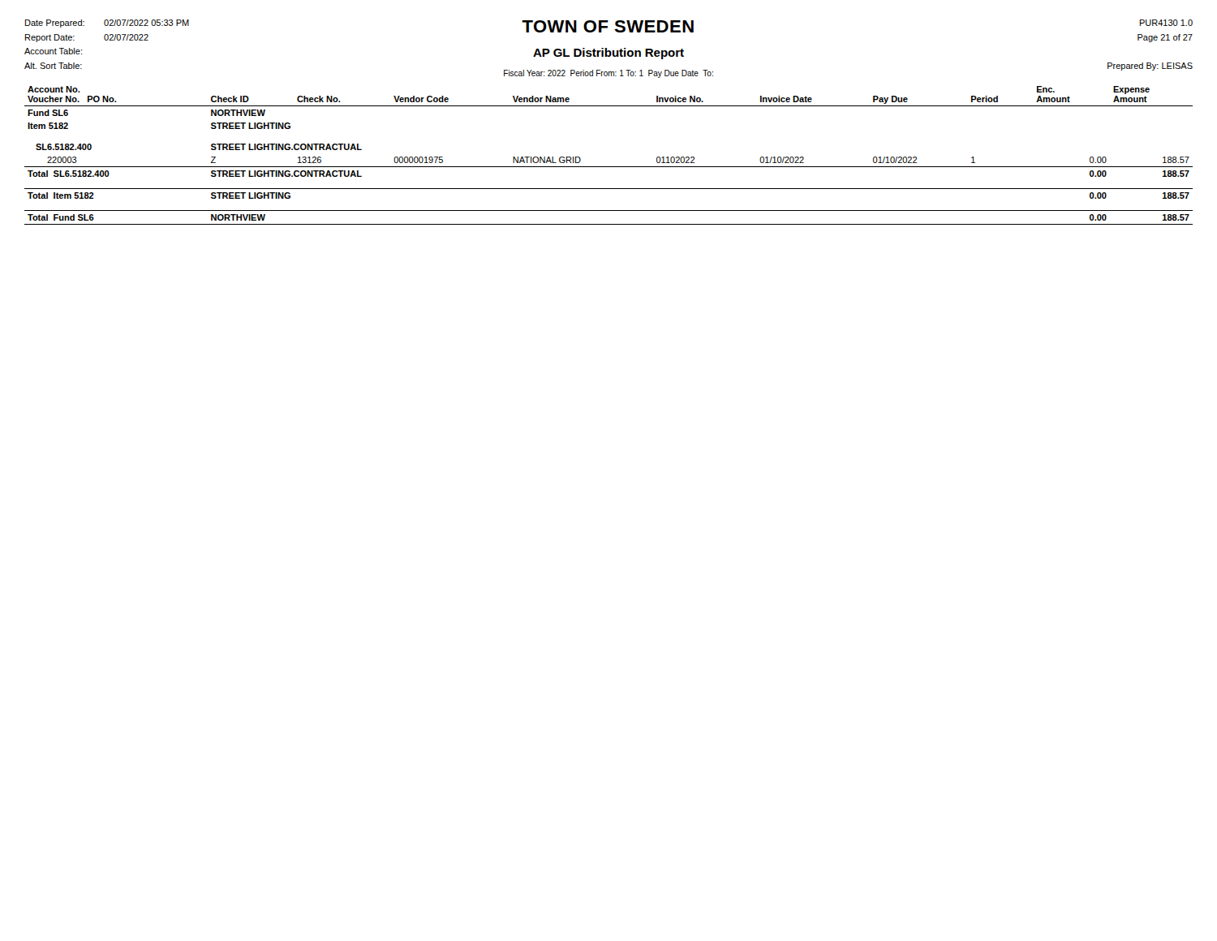| Date Prepared: 02/07/2022 05:33 PM Report Date: 02/07/2022 Account Table: Alt. Sort Table: | TOWN OF SWEDEN AP GL Distribution Report Fiscal Year: 2022 Period From: 1 To: 1 Pay Due Date To: | PUR4130 1.0 Page 21 of 27 Prepared By: LEISAS |
| Account No. Voucher No. PO No. | Check ID | Check No. | Vendor Code | Vendor Name | Invoice No. | Invoice Date | Pay Due | Period | Enc. Amount | Expense Amount |
| --- | --- | --- | --- | --- | --- | --- | --- | --- | --- | --- |
| Fund SL6 | NORTHVIEW | |
| Item 5182 | STREET LIGHTING | |
| SL6.5182.400 | STREET LIGHTING.CONTRACTUAL | |
| 220003 | Z | 13126 | 0000001975 | NATIONAL GRID | 01102022 | 01/10/2022 | 01/10/2022 | 1 | 0.00 | 188.57 |
| Total SL6.5182.400 | STREET LIGHTING.CONTRACTUAL | | 0.00 | 188.57 |
| Total Item 5182 | STREET LIGHTING | | 0.00 | 188.57 |
| Total Fund SL6 | NORTHVIEW | | 0.00 | 188.57 |